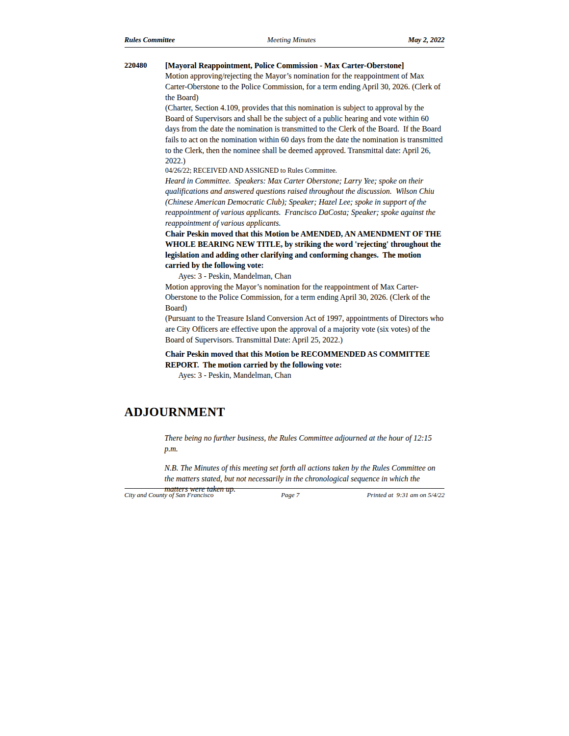Rules Committee
Meeting Minutes
May 2, 2022
220480
[Mayoral Reappointment, Police Commission - Max Carter-Oberstone]
Motion approving/rejecting the Mayor’s nomination for the reappointment of Max Carter-Oberstone to the Police Commission, for a term ending April 30, 2026. (Clerk of the Board)
(Charter, Section 4.109, provides that this nomination is subject to approval by the Board of Supervisors and shall be the subject of a public hearing and vote within 60 days from the date the nomination is transmitted to the Clerk of the Board. If the Board fails to act on the nomination within 60 days from the date the nomination is transmitted to the Clerk, then the nominee shall be deemed approved. Transmittal date: April 26, 2022.)
04/26/22; RECEIVED AND ASSIGNED to Rules Committee.
Heard in Committee. Speakers: Max Carter Oberstone; Larry Yee; spoke on their qualifications and answered questions raised throughout the discussion. Wilson Chiu (Chinese American Democratic Club); Speaker; Hazel Lee; spoke in support of the reappointment of various applicants. Francisco DaCosta; Speaker; spoke against the reappointment of various applicants.
Chair Peskin moved that this Motion be AMENDED, AN AMENDMENT OF THE WHOLE BEARING NEW TITLE, by striking the word 'rejecting' throughout the legislation and adding other clarifying and conforming changes. The motion carried by the following vote:
Ayes: 3 - Peskin, Mandelman, Chan
Motion approving the Mayor’s nomination for the reappointment of Max Carter-Oberstone to the Police Commission, for a term ending April 30, 2026. (Clerk of the Board)
(Pursuant to the Treasure Island Conversion Act of 1997, appointments of Directors who are City Officers are effective upon the approval of a majority vote (six votes) of the Board of Supervisors. Transmittal Date: April 25, 2022.)
Chair Peskin moved that this Motion be RECOMMENDED AS COMMITTEE REPORT. The motion carried by the following vote:
Ayes: 3 - Peskin, Mandelman, Chan
ADJOURNMENT
There being no further business, the Rules Committee adjourned at the hour of 12:15 p.m.
N.B. The Minutes of this meeting set forth all actions taken by the Rules Committee on the matters stated, but not necessarily in the chronological sequence in which the matters were taken up.
City and County of San Francisco
Page 7
Printed at 9:31 am on 5/4/22